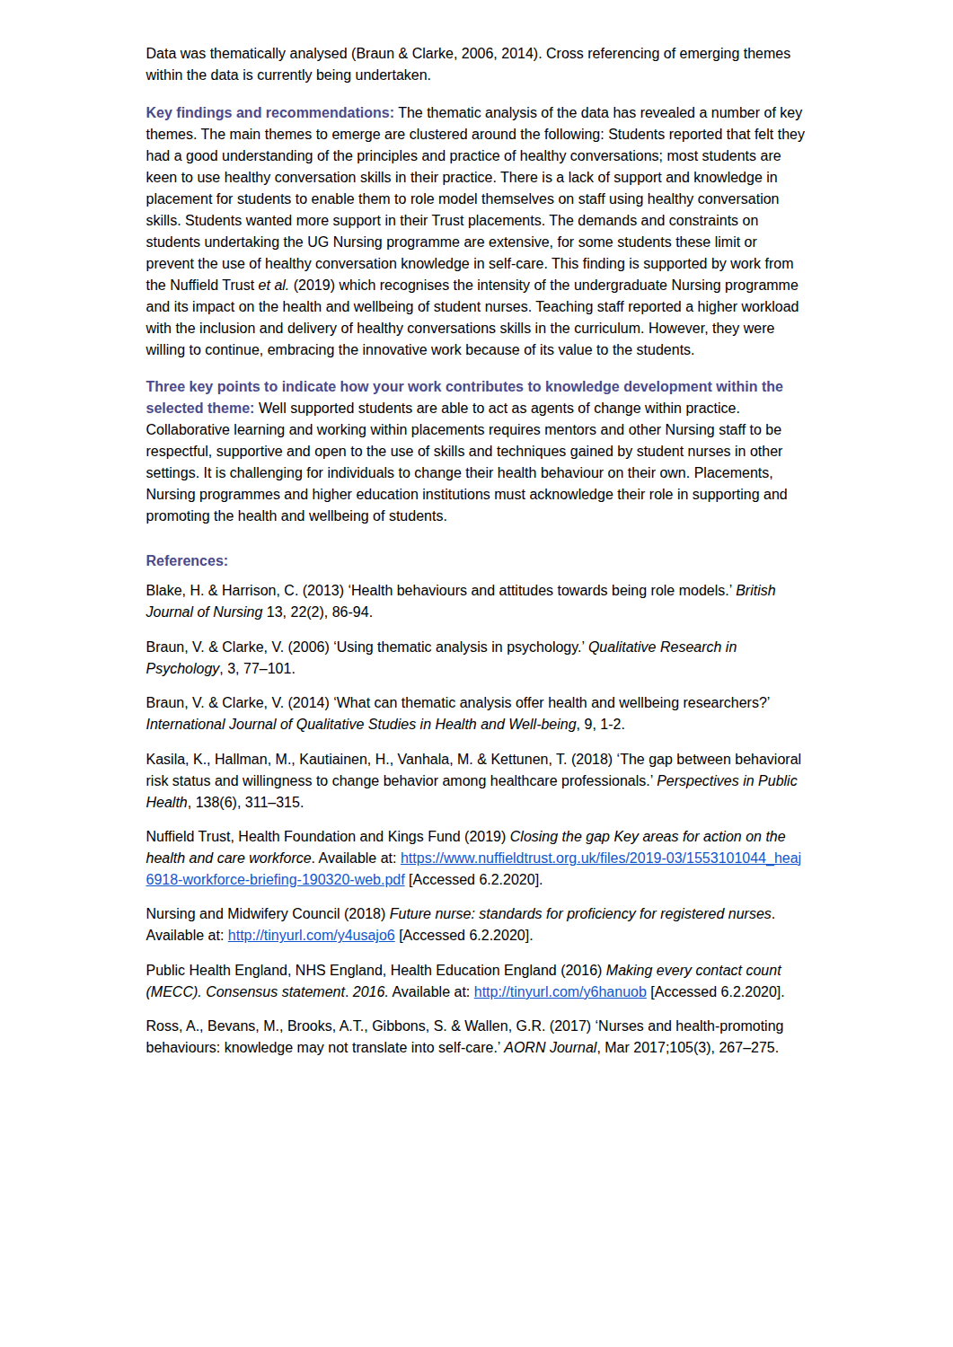Data was thematically analysed (Braun & Clarke, 2006, 2014). Cross referencing of emerging themes within the data is currently being undertaken.
Key findings and recommendations: The thematic analysis of the data has revealed a number of key themes. The main themes to emerge are clustered around the following: Students reported that felt they had a good understanding of the principles and practice of healthy conversations; most students are keen to use healthy conversation skills in their practice. There is a lack of support and knowledge in placement for students to enable them to role model themselves on staff using healthy conversation skills. Students wanted more support in their Trust placements. The demands and constraints on students undertaking the UG Nursing programme are extensive, for some students these limit or prevent the use of healthy conversation knowledge in self-care. This finding is supported by work from the Nuffield Trust et al. (2019) which recognises the intensity of the undergraduate Nursing programme and its impact on the health and wellbeing of student nurses. Teaching staff reported a higher workload with the inclusion and delivery of healthy conversations skills in the curriculum. However, they were willing to continue, embracing the innovative work because of its value to the students.
Three key points to indicate how your work contributes to knowledge development within the selected theme: Well supported students are able to act as agents of change within practice. Collaborative learning and working within placements requires mentors and other Nursing staff to be respectful, supportive and open to the use of skills and techniques gained by student nurses in other settings. It is challenging for individuals to change their health behaviour on their own. Placements, Nursing programmes and higher education institutions must acknowledge their role in supporting and promoting the health and wellbeing of students.
References:
Blake, H. & Harrison, C. (2013) ‘Health behaviours and attitudes towards being role models.’ British Journal of Nursing 13, 22(2), 86-94.
Braun, V. & Clarke, V. (2006) ‘Using thematic analysis in psychology.’ Qualitative Research in Psychology, 3, 77–101.
Braun, V. & Clarke, V. (2014) ‘What can thematic analysis offer health and wellbeing researchers?’ International Journal of Qualitative Studies in Health and Well-being, 9, 1-2.
Kasila, K., Hallman, M., Kautiainen, H., Vanhala, M. & Kettunen, T. (2018) ‘The gap between behavioral risk status and willingness to change behavior among healthcare professionals.’ Perspectives in Public Health, 138(6), 311–315.
Nuffield Trust, Health Foundation and Kings Fund (2019) Closing the gap Key areas for action on the health and care workforce. Available at: https://www.nuffieldtrust.org.uk/files/2019-03/1553101044_heaj6918-workforce-briefing-190320-web.pdf [Accessed 6.2.2020].
Nursing and Midwifery Council (2018) Future nurse: standards for proficiency for registered nurses. Available at: http://tinyurl.com/y4usajo6 [Accessed 6.2.2020].
Public Health England, NHS England, Health Education England (2016) Making every contact count (MECC). Consensus statement. 2016. Available at: http://tinyurl.com/y6hanuob [Accessed 6.2.2020].
Ross, A., Bevans, M., Brooks, A.T., Gibbons, S. & Wallen, G.R. (2017) ‘Nurses and health-promoting behaviours: knowledge may not translate into self-care.’ AORN Journal, Mar 2017;105(3), 267–275.